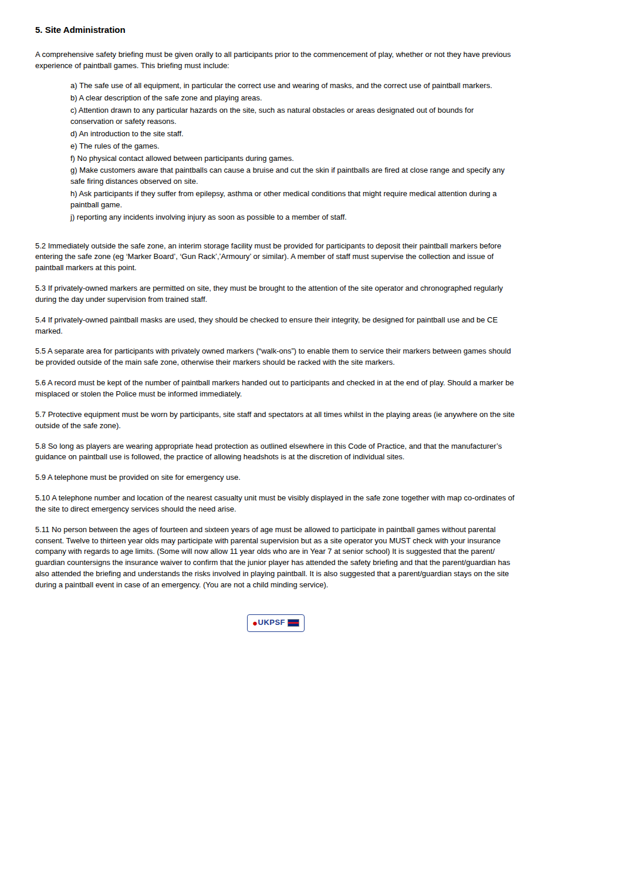5. Site Administration
A comprehensive safety briefing must be given orally to all participants prior to the commencement of play, whether or not they have previous experience of paintball games. This briefing must include:
a) The safe use of all equipment, in particular the correct use and wearing of masks, and the correct use of paintball markers.
b) A clear description of the safe zone and playing areas.
c) Attention drawn to any particular hazards on the site, such as natural obstacles or areas designated out of bounds for conservation or safety reasons.
d) An introduction to the site staff.
e) The rules of the games.
f) No physical contact allowed between participants during games.
g) Make customers aware that paintballs can cause a bruise and cut the skin if paintballs are fired at close range and specify any safe firing distances observed on site.
h) Ask participants if they suffer from epilepsy, asthma or other medical conditions that might require medical attention during a paintball game.
j) reporting any incidents involving injury as soon as possible to a member of staff.
5.2 Immediately outside the safe zone, an interim storage facility must be provided for participants to deposit their paintball markers before entering the safe zone (eg ‘Marker Board’, ‘Gun Rack’,’Armoury’ or similar). A member of staff must supervise the collection and issue of paintball markers at this point.
5.3 If privately-owned markers are permitted on site, they must be brought to the attention of the site operator and chronographed regularly during the day under supervision from trained staff.
5.4 If privately-owned paintball masks are used, they should be checked to ensure their integrity, be designed for paintball use and be CE marked.
5.5 A separate area for participants with privately owned markers (“walk-ons”) to enable them to service their markers between games should be provided outside of the main safe zone, otherwise their markers should be racked with the site markers.
5.6 A record must be kept of the number of paintball markers handed out to participants and checked in at the end of play. Should a marker be misplaced or stolen the Police must be informed immediately.
5.7 Protective equipment must be worn by participants, site staff and spectators at all times whilst in the playing areas (ie anywhere on the site outside of the safe zone).
5.8 So long as players are wearing appropriate head protection as outlined elsewhere in this Code of Practice, and that the manufacturer’s guidance on paintball use is followed, the practice of allowing headshots is at the discretion of individual sites.
5.9 A telephone must be provided on site for emergency use.
5.10 A telephone number and location of the nearest casualty unit must be visibly displayed in the safe zone together with map co-ordinates of the site to direct emergency services should the need arise.
5.11 No person between the ages of fourteen and sixteen years of age must be allowed to participate in paintball games without parental consent. Twelve to thirteen year olds may participate with parental supervision but as a site operator you MUST check with your insurance company with regards to age limits. (Some will now allow 11 year olds who are in Year 7 at senior school) It is suggested that the parent/ guardian countersigns the insurance waiver to confirm that the junior player has attended the safety briefing and that the parent/guardian has also attended the briefing and understands the risks involved in playing paintball. It is also suggested that a parent/guardian stays on the site during a paintball event in case of an emergency. (You are not a child minding service).
●UKPSF